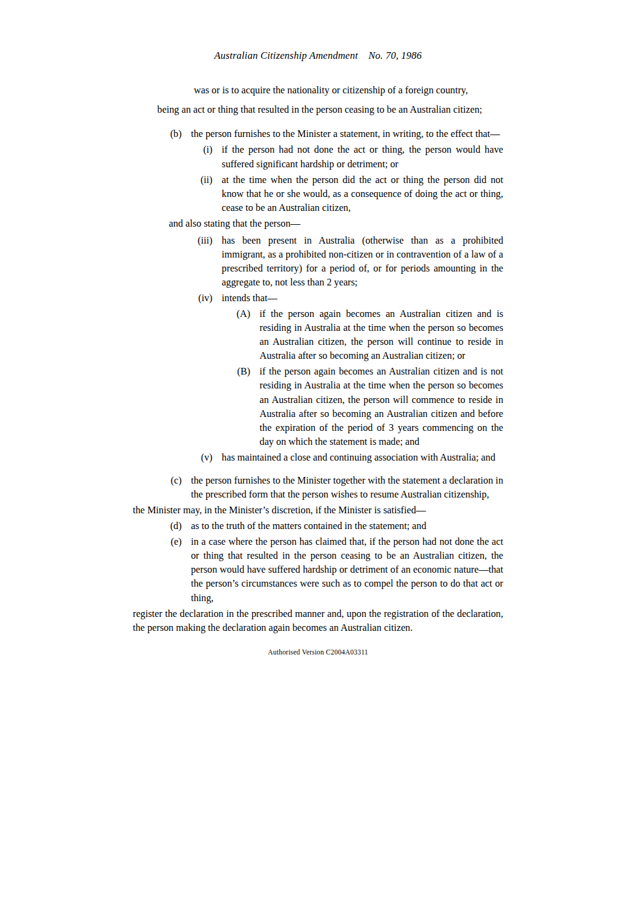Australian Citizenship Amendment No. 70, 1986
was or is to acquire the nationality or citizenship of a foreign country,
being an act or thing that resulted in the person ceasing to be an Australian citizen;
(b)
the person furnishes to the Minister a statement, in writing, to the effect that—
(i)
if the person had not done the act or thing, the person would have suffered significant hardship or detriment; or
(ii)
at the time when the person did the act or thing the person did not know that he or she would, as a consequence of doing the act or thing, cease to be an Australian citizen,
and also stating that the person—
(iii)
has been present in Australia (otherwise than as a prohibited immigrant, as a prohibited non-citizen or in contravention of a law of a prescribed territory) for a period of, or for periods amounting in the aggregate to, not less than 2 years;
(iv)
intends that—
(A)
if the person again becomes an Australian citizen and is residing in Australia at the time when the person so becomes an Australian citizen, the person will continue to reside in Australia after so becoming an Australian citizen; or
(B)
if the person again becomes an Australian citizen and is not residing in Australia at the time when the person so becomes an Australian citizen, the person will commence to reside in Australia after so becoming an Australian citizen and before the expiration of the period of 3 years commencing on the day on which the statement is made; and
(v)
has maintained a close and continuing association with Australia; and
(c)
the person furnishes to the Minister together with the statement a declaration in the prescribed form that the person wishes to resume Australian citizenship,
the Minister may, in the Minister’s discretion, if the Minister is satisfied—
(d)
as to the truth of the matters contained in the statement; and
(e)
in a case where the person has claimed that, if the person had not done the act or thing that resulted in the person ceasing to be an Australian citizen, the person would have suffered hardship or detriment of an economic nature—that the person’s circumstances were such as to compel the person to do that act or thing,
register the declaration in the prescribed manner and, upon the registration of the declaration, the person making the declaration again becomes an Australian citizen.
Authorised Version C2004A03311